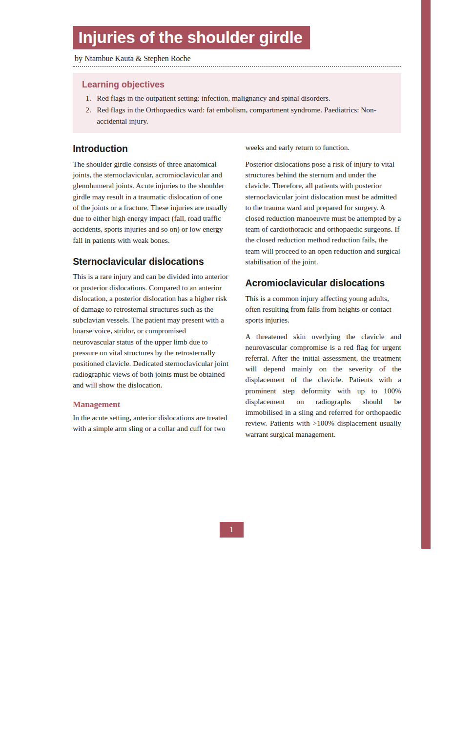Injuries of the shoulder girdle
by Ntambue Kauta & Stephen Roche
Learning objectives
Red flags in the outpatient setting: infection, malignancy and spinal disorders.
Red flags in the Orthopaedics ward: fat embolism, compartment syndrome. Paediatrics: Non-accidental injury.
Introduction
The shoulder girdle consists of three anatomical joints, the sternoclavicular, acromioclavicular and glenohumeral joints. Acute injuries to the shoulder girdle may result in a traumatic dislocation of one of the joints or a fracture. These injuries are usually due to either high energy impact (fall, road traffic accidents, sports injuries and so on) or low energy fall in patients with weak bones.
Sternoclavicular dislocations
This is a rare injury and can be divided into anterior or posterior dislocations. Compared to an anterior dislocation, a posterior dislocation has a higher risk of damage to retrosternal structures such as the subclavian vessels. The patient may present with a hoarse voice, stridor, or compromised neurovascular status of the upper limb due to pressure on vital structures by the retrosternally positioned clavicle. Dedicated sternoclavicular joint radiographic views of both joints must be obtained and will show the dislocation.
Management
In the acute setting, anterior dislocations are treated with a simple arm sling or a collar and cuff for two weeks and early return to function.
Posterior dislocations pose a risk of injury to vital structures behind the sternum and under the clavicle. Therefore, all patients with posterior sternoclavicular joint dislocation must be admitted to the trauma ward and prepared for surgery. A closed reduction manoeuvre must be attempted by a team of cardiothoracic and orthopaedic surgeons. If the closed reduction method reduction fails, the team will proceed to an open reduction and surgical stabilisation of the joint.
Acromioclavicular dislocations
This is a common injury affecting young adults, often resulting from falls from heights or contact sports injuries.
A threatened skin overlying the clavicle and neurovascular compromise is a red flag for urgent referral. After the initial assessment, the treatment will depend mainly on the severity of the displacement of the clavicle. Patients with a prominent step deformity with up to 100% displacement on radiographs should be immobilised in a sling and referred for orthopaedic review. Patients with >100% displacement usually warrant surgical management.
1